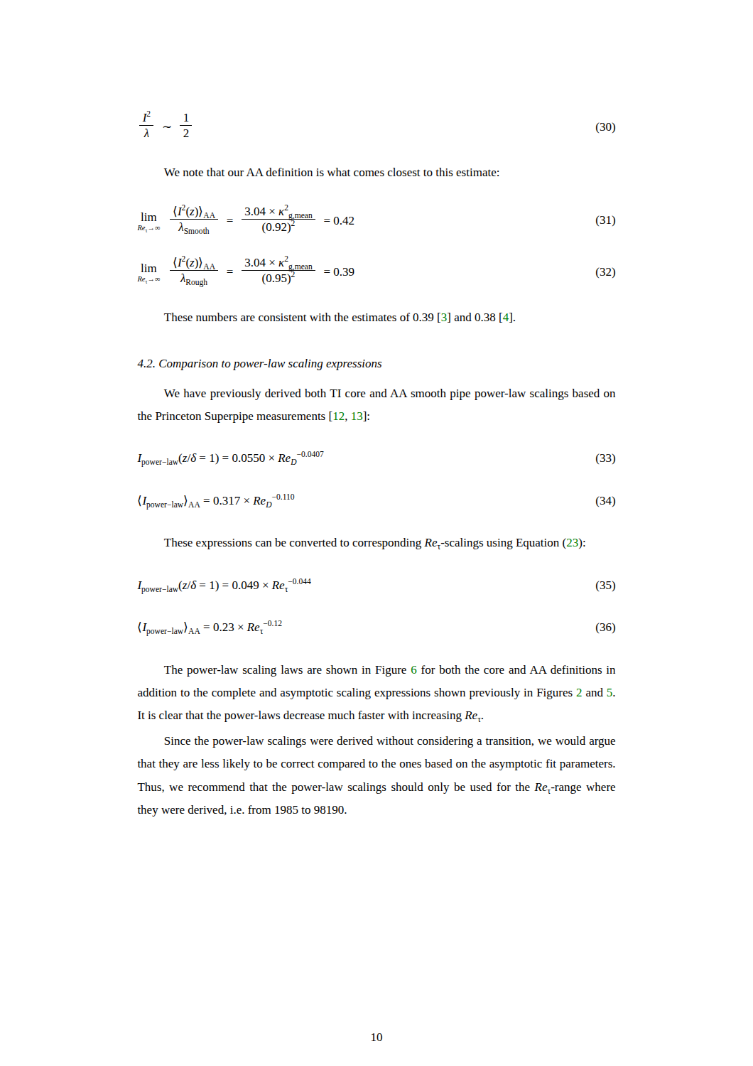I2 λ ∼ 12
(30)
We note that our AA definition is what comes closest to this estimate:
lim Reτ→∞ ⟨I2(z)⟩AA λSmooth = 3.04 × κ2g,mean(0.92)2 = 0.42
(31)
lim Reτ→∞ ⟨I2(z)⟩AA λRough = 3.04 × κ2g,mean(0.95)2 = 0.39
(32)
These numbers are consistent with the estimates of 0.39 [3] and 0.38 [4].
4.2. Comparison to power-law scaling expressions
We have previously derived both TI core and AA smooth pipe power-law scalings based on the Princeton Superpipe measurements [12, 13]:
Ipower−law(z/δ = 1) = 0.0550 × ReD−0.0407
(33)
⟨Ipower−law⟩AA = 0.317 × ReD−0.110
(34)
These expressions can be converted to corresponding Reτ-scalings using Equation (23):
Ipower−law(z/δ = 1) = 0.049 × Reτ−0.044
(35)
⟨Ipower−law⟩AA = 0.23 × Reτ−0.12
(36)
The power-law scaling laws are shown in Figure 6 for both the core and AA definitions in addition to the complete and asymptotic scaling expressions shown previously in Figures 2 and 5. It is clear that the power-laws decrease much faster with increasing Reτ.
Since the power-law scalings were derived without considering a transition, we would argue that they are less likely to be correct compared to the ones based on the asymptotic fit parameters. Thus, we recommend that the power-law scalings should only be used for the Reτ-range where they were derived, i.e. from 1985 to 98190.
10